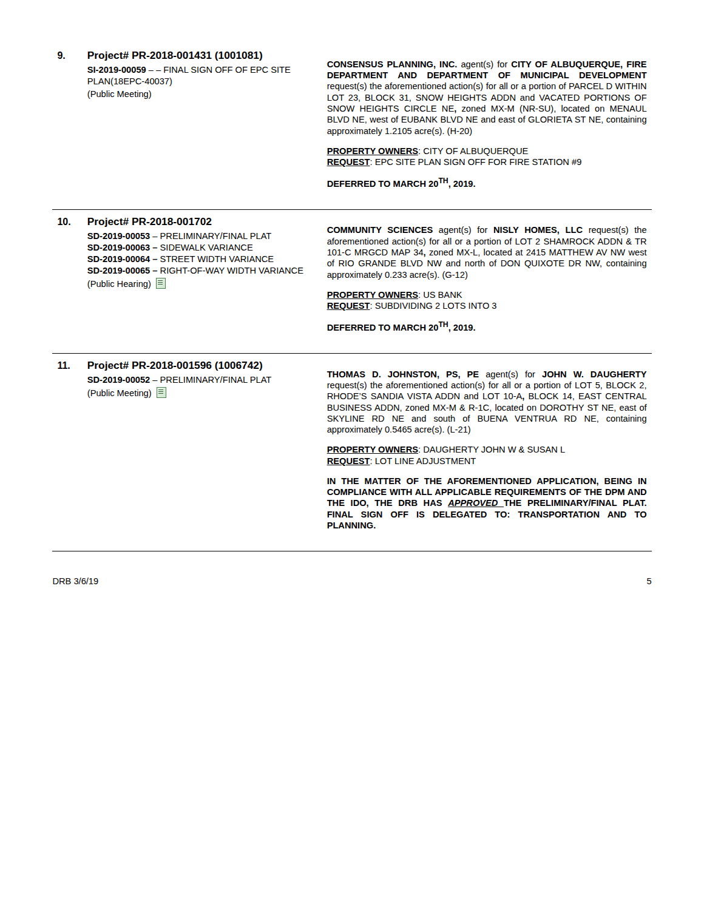| 9. | Project# PR-2018-001431 (1001081) SI-2019-00059 – – FINAL SIGN OFF OF EPC SITE PLAN(18EPC-40037) (Public Meeting) | CONSENSUS PLANNING, INC. agent(s) for CITY OF ALBUQUERQUE, FIRE DEPARTMENT AND DEPARTMENT OF MUNICIPAL DEVELOPMENT request(s) the aforementioned action(s) for all or a portion of PARCEL D WITHIN LOT 23, BLOCK 31, SNOW HEIGHTS ADDN and VACATED PORTIONS OF SNOW HEIGHTS CIRCLE NE , zoned MX-M (NR-SU), located on MENAUL BLVD NE, west of EUBANK BLVD NE and east of GLORIETA ST NE, containing approximately 1.2105 acre(s). (H-20) PROPERTY OWNERS : CITY OF ALBUQUERQUE REQUEST : EPC SITE PLAN SIGN OFF FOR FIRE STATION #9 DEFERRED TO MARCH 20 TH , 2019. |
| 10. | Project# PR-2018-001702 SD-2019-00053 – PRELIMINARY/FINAL PLAT SD-2019-00063 – SIDEWALK VARIANCE SD-2019-00064 – STREET WIDTH VARIANCE SD-2019-00065 – RIGHT-OF-WAY WIDTH VARIANCE (Public Hearing) | COMMUNITY SCIENCES agent(s) for NISLY HOMES, LLC request(s) the aforementioned action(s) for all or a portion of LOT 2 SHAMROCK ADDN & TR 101-C MRGCD MAP 34 , zoned MX-L, located at 2415 MATTHEW AV NW west of RIO GRANDE BLVD NW and north of DON QUIXOTE DR NW, containing approximately 0.233 acre(s). (G-12) PROPERTY OWNERS : US BANK REQUEST : SUBDIVIDING 2 LOTS INTO 3 DEFERRED TO MARCH 20 TH , 2019. |
| 11. | Project# PR-2018-001596 (1006742) SD-2019-00052 – PRELIMINARY/FINAL PLAT (Public Meeting) | THOMAS D. JOHNSTON, PS, PE agent(s) for JOHN W. DAUGHERTY request(s) the aforementioned action(s) for all or a portion of LOT 5, BLOCK 2, RHODE’S SANDIA VISTA ADDN and LOT 10-A , BLOCK 14, EAST CENTRAL BUSINESS ADDN, zoned MX-M & R-1C, located on DOROTHY ST NE, east of SKYLINE RD NE and south of BUENA VENTRUA RD NE, containing approximately 0.5465 acre(s). (L-21) PROPERTY OWNERS : DAUGHERTY JOHN W & SUSAN L REQUEST : LOT LINE ADJUSTMENT IN THE MATTER OF THE AFOREMENTIONED APPLICATION, BEING IN COMPLIANCE WITH ALL APPLICABLE REQUIREMENTS OF THE DPM AND THE IDO, THE DRB HAS APPROVED THE PRELIMINARY/FINAL PLAT. FINAL SIGN OFF IS DELEGATED TO: TRANSPORTATION AND TO PLANNING. |
DRB 3/6/19
5